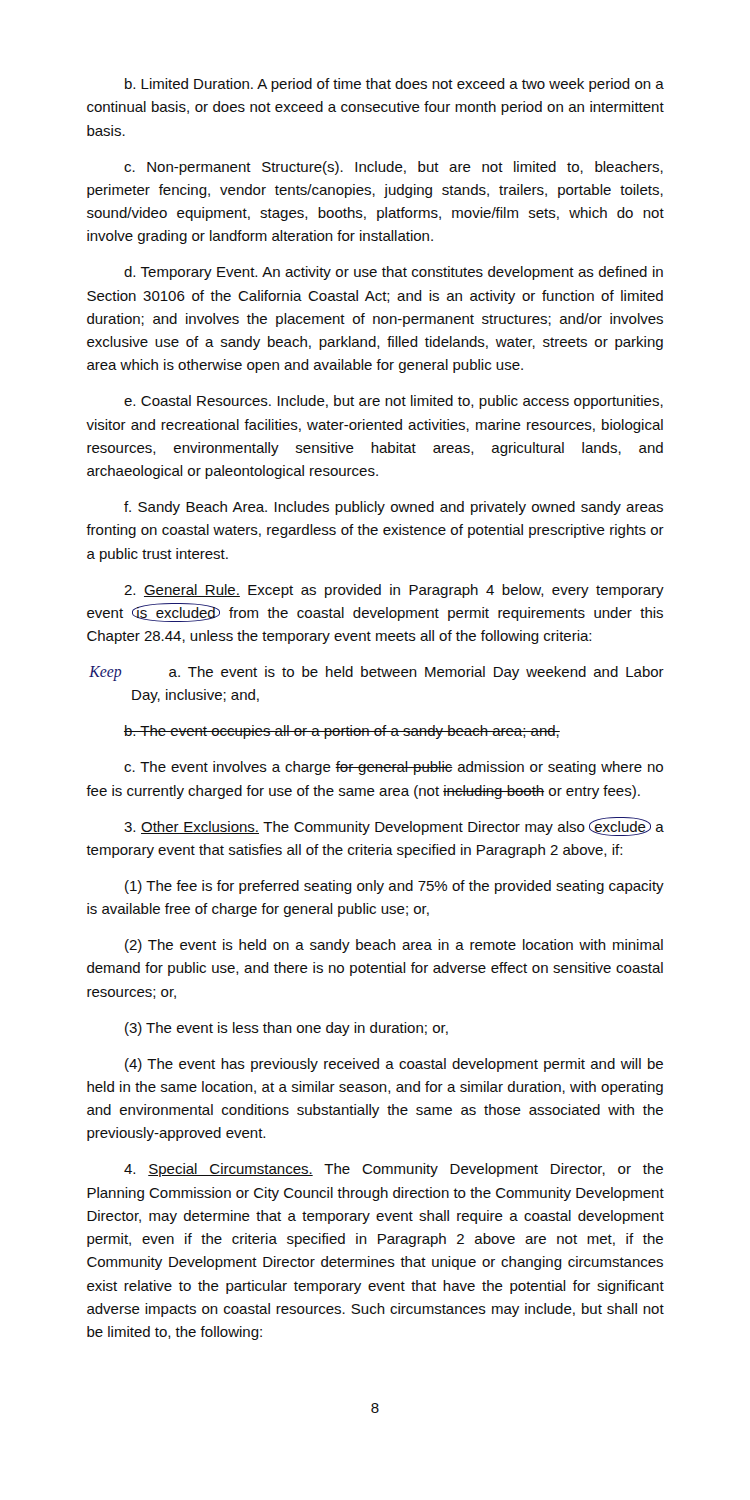b. Limited Duration. A period of time that does not exceed a two week period on a continual basis, or does not exceed a consecutive four month period on an intermittent basis.
c. Non-permanent Structure(s). Include, but are not limited to, bleachers, perimeter fencing, vendor tents/canopies, judging stands, trailers, portable toilets, sound/video equipment, stages, booths, platforms, movie/film sets, which do not involve grading or landform alteration for installation.
d. Temporary Event. An activity or use that constitutes development as defined in Section 30106 of the California Coastal Act; and is an activity or function of limited duration; and involves the placement of non-permanent structures; and/or involves exclusive use of a sandy beach, parkland, filled tidelands, water, streets or parking area which is otherwise open and available for general public use.
e. Coastal Resources. Include, but are not limited to, public access opportunities, visitor and recreational facilities, water-oriented activities, marine resources, biological resources, environmentally sensitive habitat areas, agricultural lands, and archaeological or paleontological resources.
f. Sandy Beach Area. Includes publicly owned and privately owned sandy areas fronting on coastal waters, regardless of the existence of potential prescriptive rights or a public trust interest.
2. General Rule. Except as provided in Paragraph 4 below, every temporary event is excluded from the coastal development permit requirements under this Chapter 28.44, unless the temporary event meets all of the following criteria:
Keepa. The event is to be held between Memorial Day weekend and Labor Day, inclusive; and,
b. The event occupies all or a portion of a sandy beach area; and,
c. The event involves a charge for general public admission or seating where no fee is currently charged for use of the same area (not including booth or entry fees).
3. Other Exclusions. The Community Development Director may also exclude a temporary event that satisfies all of the criteria specified in Paragraph 2 above, if:
(1) The fee is for preferred seating only and 75% of the provided seating capacity is available free of charge for general public use; or,
(2) The event is held on a sandy beach area in a remote location with minimal demand for public use, and there is no potential for adverse effect on sensitive coastal resources; or,
(3) The event is less than one day in duration; or,
(4) The event has previously received a coastal development permit and will be held in the same location, at a similar season, and for a similar duration, with operating and environmental conditions substantially the same as those associated with the previously-approved event.
4. Special Circumstances. The Community Development Director, or the Planning Commission or City Council through direction to the Community Development Director, may determine that a temporary event shall require a coastal development permit, even if the criteria specified in Paragraph 2 above are not met, if the Community Development Director determines that unique or changing circumstances exist relative to the particular temporary event that have the potential for significant adverse impacts on coastal resources. Such circumstances may include, but shall not be limited to, the following:
8